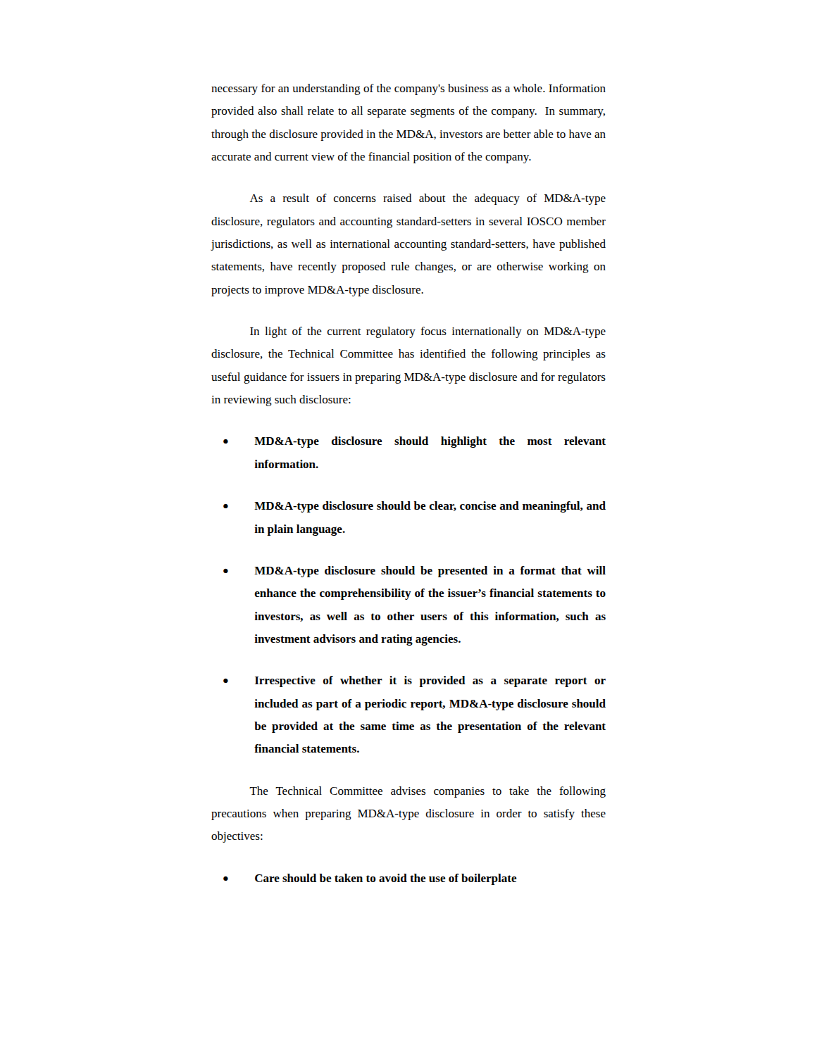necessary for an understanding of the company's business as a whole. Information provided also shall relate to all separate segments of the company. In summary, through the disclosure provided in the MD&A, investors are better able to have an accurate and current view of the financial position of the company.
As a result of concerns raised about the adequacy of MD&A-type disclosure, regulators and accounting standard-setters in several IOSCO member jurisdictions, as well as international accounting standard-setters, have published statements, have recently proposed rule changes, or are otherwise working on projects to improve MD&A-type disclosure.
In light of the current regulatory focus internationally on MD&A-type disclosure, the Technical Committee has identified the following principles as useful guidance for issuers in preparing MD&A-type disclosure and for regulators in reviewing such disclosure:
MD&A-type disclosure should highlight the most relevant information.
MD&A-type disclosure should be clear, concise and meaningful, and in plain language.
MD&A-type disclosure should be presented in a format that will enhance the comprehensibility of the issuer’s financial statements to investors, as well as to other users of this information, such as investment advisors and rating agencies.
Irrespective of whether it is provided as a separate report or included as part of a periodic report, MD&A-type disclosure should be provided at the same time as the presentation of the relevant financial statements.
The Technical Committee advises companies to take the following precautions when preparing MD&A-type disclosure in order to satisfy these objectives:
Care should be taken to avoid the use of boilerplate